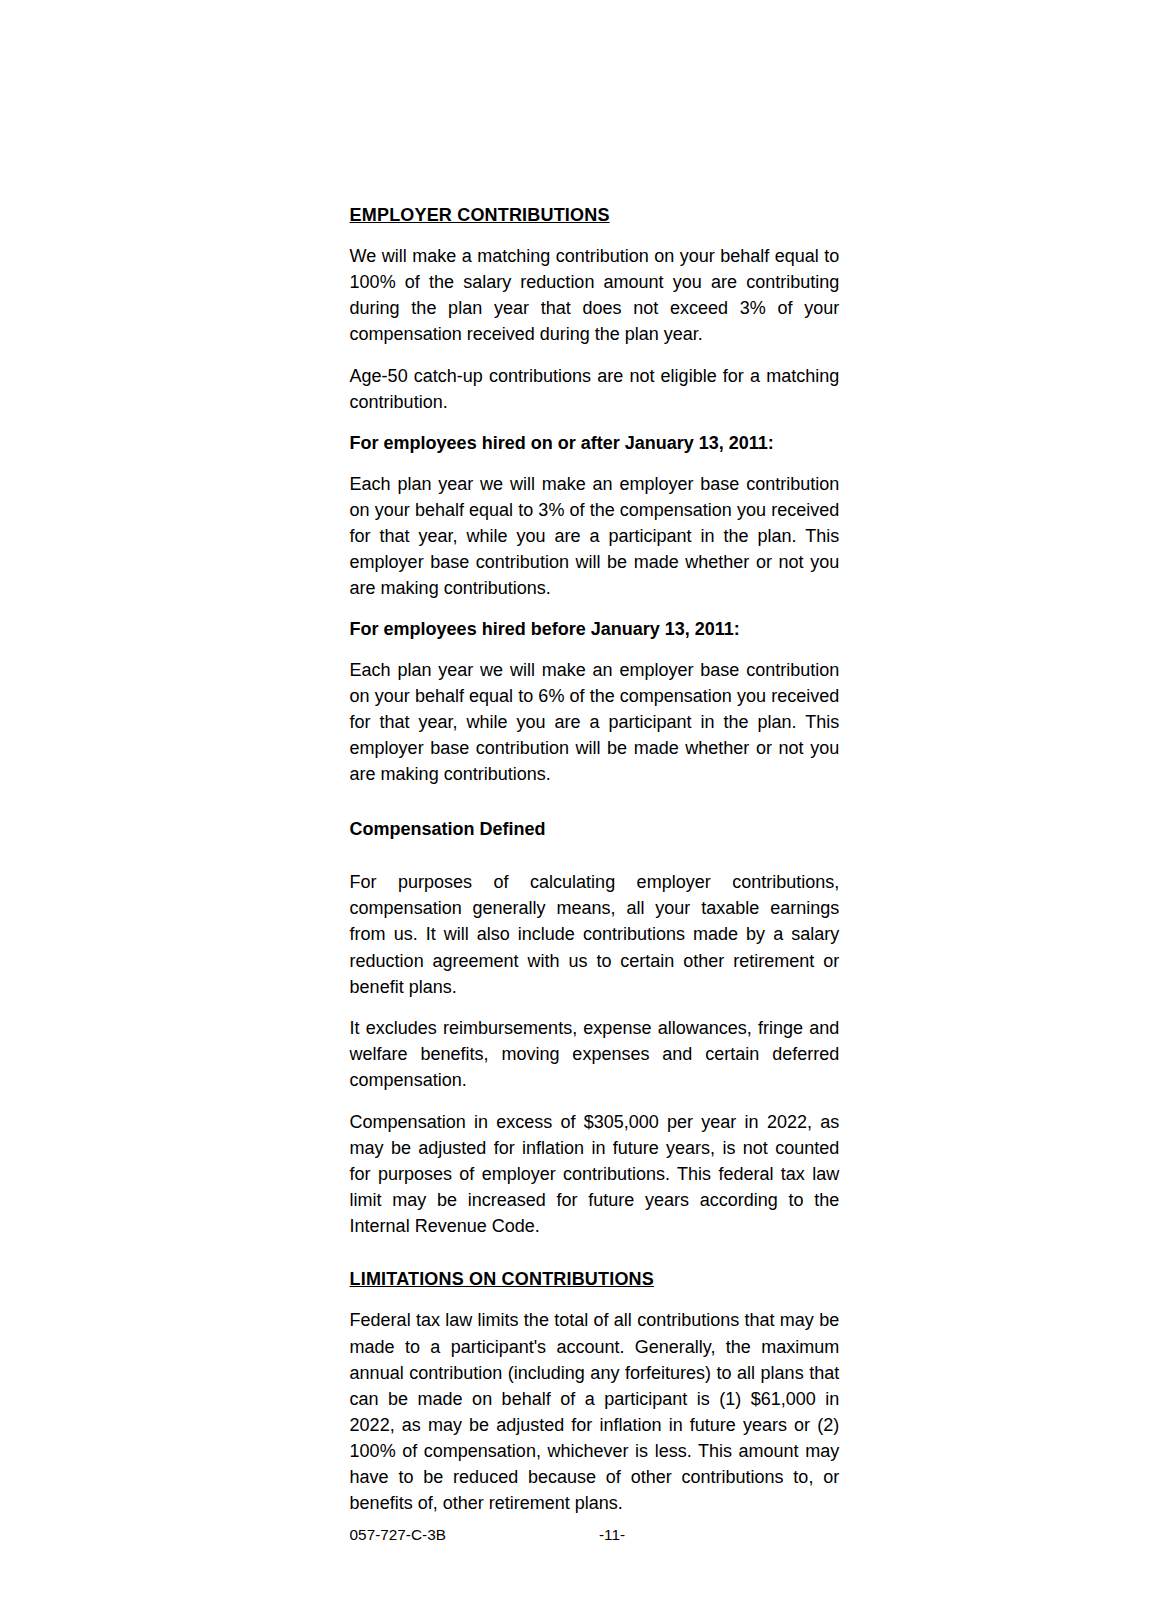EMPLOYER CONTRIBUTIONS
We will make a matching contribution on your behalf equal to 100% of the salary reduction amount you are contributing during the plan year that does not exceed 3% of your compensation received during the plan year.
Age-50 catch-up contributions are not eligible for a matching contribution.
For employees hired on or after January 13, 2011:
Each plan year we will make an employer base contribution on your behalf equal to 3% of the compensation you received for that year, while you are a participant in the plan. This employer base contribution will be made whether or not you are making contributions.
For employees hired before January 13, 2011:
Each plan year we will make an employer base contribution on your behalf equal to 6% of the compensation you received for that year, while you are a participant in the plan. This employer base contribution will be made whether or not you are making contributions.
Compensation Defined
For purposes of calculating employer contributions, compensation generally means, all your taxable earnings from us. It will also include contributions made by a salary reduction agreement with us to certain other retirement or benefit plans.
It excludes reimbursements, expense allowances, fringe and welfare benefits, moving expenses and certain deferred compensation.
Compensation in excess of $305,000 per year in 2022, as may be adjusted for inflation in future years, is not counted for purposes of employer contributions. This federal tax law limit may be increased for future years according to the Internal Revenue Code.
LIMITATIONS ON CONTRIBUTIONS
Federal tax law limits the total of all contributions that may be made to a participant's account. Generally, the maximum annual contribution (including any forfeitures) to all plans that can be made on behalf of a participant is (1) $61,000 in 2022, as may be adjusted for inflation in future years or (2) 100% of compensation, whichever is less. This amount may have to be reduced because of other contributions to, or benefits of, other retirement plans.
057-727-C-3B -11-